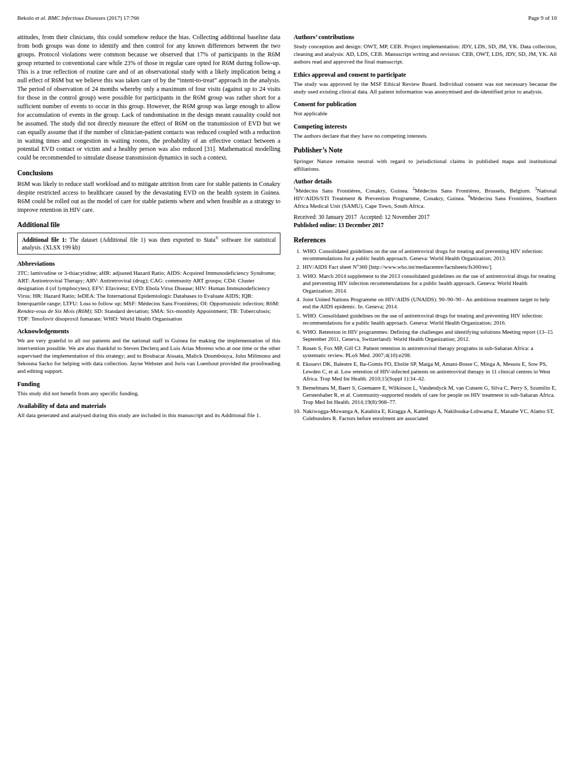Bekolo et al. BMC Infectious Diseases (2017) 17:766 Page 9 of 10
attitudes, from their clinicians, this could somehow reduce the bias. Collecting additional baseline data from both groups was done to identify and then control for any known differences between the two groups. Protocol violations were common because we observed that 17% of participants in the R6M group returned to conventional care while 23% of those in regular care opted for R6M during follow-up. This is a true reflection of routine care and of an observational study with a likely implication being a null effect of R6M but we believe this was taken care of by the “intent-to-treat” approach in the analysis. The period of observation of 24 months whereby only a maximum of four visits (against up to 24 visits for those in the control group) were possible for participants in the R6M group was rather short for a sufficient number of events to occur in this group. However, the R6M group was large enough to allow for accumulation of events in the group. Lack of randomisation in the design meant causality could not be assumed. The study did not directly measure the effect of R6M on the transmission of EVD but we can equally assume that if the number of clinician-patient contacts was reduced coupled with a reduction in waiting times and congestion in waiting rooms, the probability of an effective contact between a potential EVD contact or victim and a healthy person was also reduced [31]. Mathematical modelling could be recommended to simulate disease transmission dynamics in such a context.
Conclusions
R6M was likely to reduce staff workload and to mitigate attrition from care for stable patients in Conakry despite restricted access to healthcare caused by the devastating EVD on the health system in Guinea. R6M could be rolled out as the model of care for stable patients where and when feasible as a strategy to improve retention in HIV care.
Additional file
Additional file 1: The dataset (Additional file 1) was then exported to Stata® software for statistical analysis. (XLSX 199 kb)
Abbreviations
3TC: lamivudine or 3-thiacytidine; aHR: adjusted Hazard Ratio; AIDS: Acquired Immunodeficiency Syndrome; ART: Antiretroviral Therapy; ARV: Antiretroviral (drug); CAG: community ART groups; CD4: Cluster designation 4 (of lymphocytes); EFV: Efavirenz; EVD: Ebola Virus Disease; HIV: Human Immunodeficiency Virus; HR: Hazard Ratio; IeDEA: The International Epidemiologic Databases to Evaluate AIDS; IQR: Interquartile range; LTFU: Loss to follow up; MSF: Médecins Sans Frontières; OI: Opportunistic infection; R6M: Rendez-vous de Six Mois (R6M); SD: Standard deviation; SMA: Six-monthly Appointment; TB: Tuberculosis; TDF: Tenofovir disoproxil fumarate; WHO: World Health Organisation
Acknowledgements
We are very grateful to all our patients and the national staff in Guinea for making the implementation of this intervention possible. We are also thankful to Steven Declerq and Luis Arias Moreno who at one time or the other supervised the implementation of this strategy; and to Boubacar Aissata, Malick Doumbouya, John Milimono and Sekouna Sacko for helping with data collection. Jayne Webster and Joris van Loenhout provided the proofreading and editing support.
Funding
This study did not benefit from any specific funding.
Availability of data and materials
All data generated and analysed during this study are included in this manuscript and its Additional file 1.
Authors’ contributions
Study conception and design: OWT, MP, CEB. Project implementation: JDY, LDS, SD, JM, YK. Data collection, cleaning and analysis: AD, LDS, CEB. Manuscript writing and revision: CEB, OWT, LDS, JDY, SD, JM, YK. All authors read and approved the final manuscript.
Ethics approval and consent to participate
The study was approved by the MSF Ethical Review Board. Individual consent was not necessary because the study used existing clinical data. All patient information was anonymised and de-identified prior to analysis.
Consent for publication
Not applicable
Competing interests
The authors declare that they have no competing interests.
Publisher’s Note
Springer Nature remains neutral with regard to jurisdictional claims in published maps and institutional affiliations.
Author details
1Médecins Sans Frontières, Conakry, Guinea. 2Médecins Sans Frontières, Brussels, Belgium. 3National HIV/AIDS/STI Treatment & Prevention Programme, Conakry, Guinea. 4Médecins Sans Frontières, Southern Africa Medical Unit (SAMU), Cape Town, South Africa.
Received: 30 January 2017 Accepted: 12 November 2017
Published online: 13 December 2017
References
WHO. Consolidated guidelines on the use of antiretroviral drugs for treating and preventing HIV infection: recommendations for a public health approach. Geneva: World Health Organization; 2013.
HIV/AIDS Fact sheet N°360 [http://www.who.int/mediacentre/factsheets/fs360/en/].
WHO. March 2014 supplement to the 2013 consolidated guidelines on the use of antiretroviral drugs for treating and preventing HIV infection recommendations for a public health approach. Geneva: World Health Organization; 2014.
Joint United Nations Programme on HIV/AIDS (UNAIDS). 90–90–90 - An ambitious treatment target to help end the AIDS epidemic. In. Geneva; 2014.
WHO. Consolidated guidelines on the use of antiretroviral drugs for treating and preventing HIV infection: recommendations for a public health approach. Geneva: World Health Organization; 2016.
WHO. Retention in HIV programmes: Defining the challenges and identifying solutions Meeting report (13–15 September 2011, Geneva, Switzerland): World Health Organization; 2012.
Rosen S, Fox MP, Gill CJ. Patient retention in antiretroviral therapy programs in sub-Saharan Africa: a systematic review. PLoS Med. 2007;4(10):e298.
Ekouevi DK, Balestre E, Ba-Gomis FO, Eholie SP, Maiga M, Amani-Bosse C, Minga A, Messou E, Sow PS, Lewden C, et al. Low retention of HIV-infected patients on antiretroviral therapy in 11 clinical centres in West Africa. Trop Med Int Health. 2010;15(Suppl 1):34–42.
Bemelmans M, Baert S, Goemaere E, Wilkinson L, Vandendyck M, van Cutsem G, Silva C, Perry S, Szumilin E, Gerstenhaber R, et al. Community-supported models of care for people on HIV treatment in sub-Saharan Africa. Trop Med Int Health. 2014;19(8):968–77.
Nakiwogga-Muwanga A, Katabira E, Kiragga A, Kambugu A, Nakibuuka-Lubwama E, Manabe YC, Alamo ST, Colebunders R. Factors before enrolment are associated